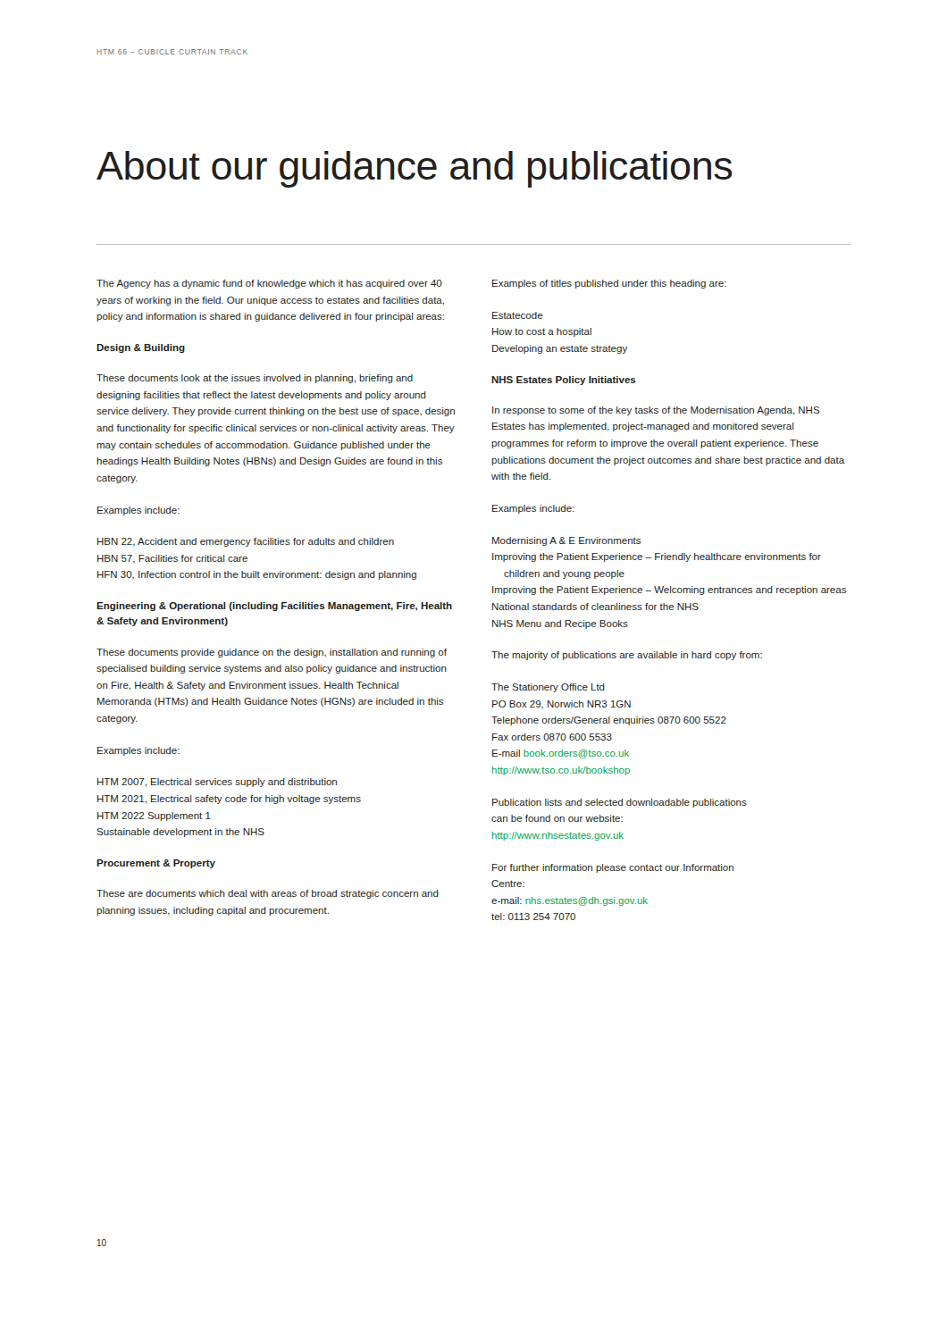HTM 66 – Cubicle curtain track
About our guidance and publications
The Agency has a dynamic fund of knowledge which it has acquired over 40 years of working in the field. Our unique access to estates and facilities data, policy and information is shared in guidance delivered in four principal areas:
Design & Building
These documents look at the issues involved in planning, briefing and designing facilities that reflect the latest developments and policy around service delivery. They provide current thinking on the best use of space, design and functionality for specific clinical services or non-clinical activity areas. They may contain schedules of accommodation. Guidance published under the headings Health Building Notes (HBNs) and Design Guides are found in this category.
Examples include:
HBN 22, Accident and emergency facilities for adults and children HBN 57, Facilities for critical care HFN 30, Infection control in the built environment: design and planning
Engineering & Operational (including Facilities Management, Fire, Health & Safety and Environment)
These documents provide guidance on the design, installation and running of specialised building service systems and also policy guidance and instruction on Fire, Health & Safety and Environment issues. Health Technical Memoranda (HTMs) and Health Guidance Notes (HGNs) are included in this category.
Examples include:
HTM 2007, Electrical services supply and distribution HTM 2021, Electrical safety code for high voltage systems HTM 2022 Supplement 1 Sustainable development in the NHS
Procurement & Property
These are documents which deal with areas of broad strategic concern and planning issues, including capital and procurement.
Examples of titles published under this heading are:
Estatecode How to cost a hospital Developing an estate strategy
NHS Estates Policy Initiatives
In response to some of the key tasks of the Modernisation Agenda, NHS Estates has implemented, project-managed and monitored several programmes for reform to improve the overall patient experience. These publications document the project outcomes and share best practice and data with the field.
Examples include:
Modernising A & E Environments Improving the Patient Experience – Friendly healthcare environments for children and young people Improving the Patient Experience – Welcoming entrances and reception areas National standards of cleanliness for the NHS NHS Menu and Recipe Books
The majority of publications are available in hard copy from:
The Stationery Office Ltd PO Box 29, Norwich NR3 1GN Telephone orders/General enquiries 0870 600 5522 Fax orders 0870 600 5533 E-mail book.orders@tso.co.uk http://www.tso.co.uk/bookshop
Publication lists and selected downloadable publications can be found on our website: http://www.nhsestates.gov.uk
For further information please contact our Information Centre: e-mail: nhs.estates@dh.gsi.gov.uk tel: 0113 254 7070
10